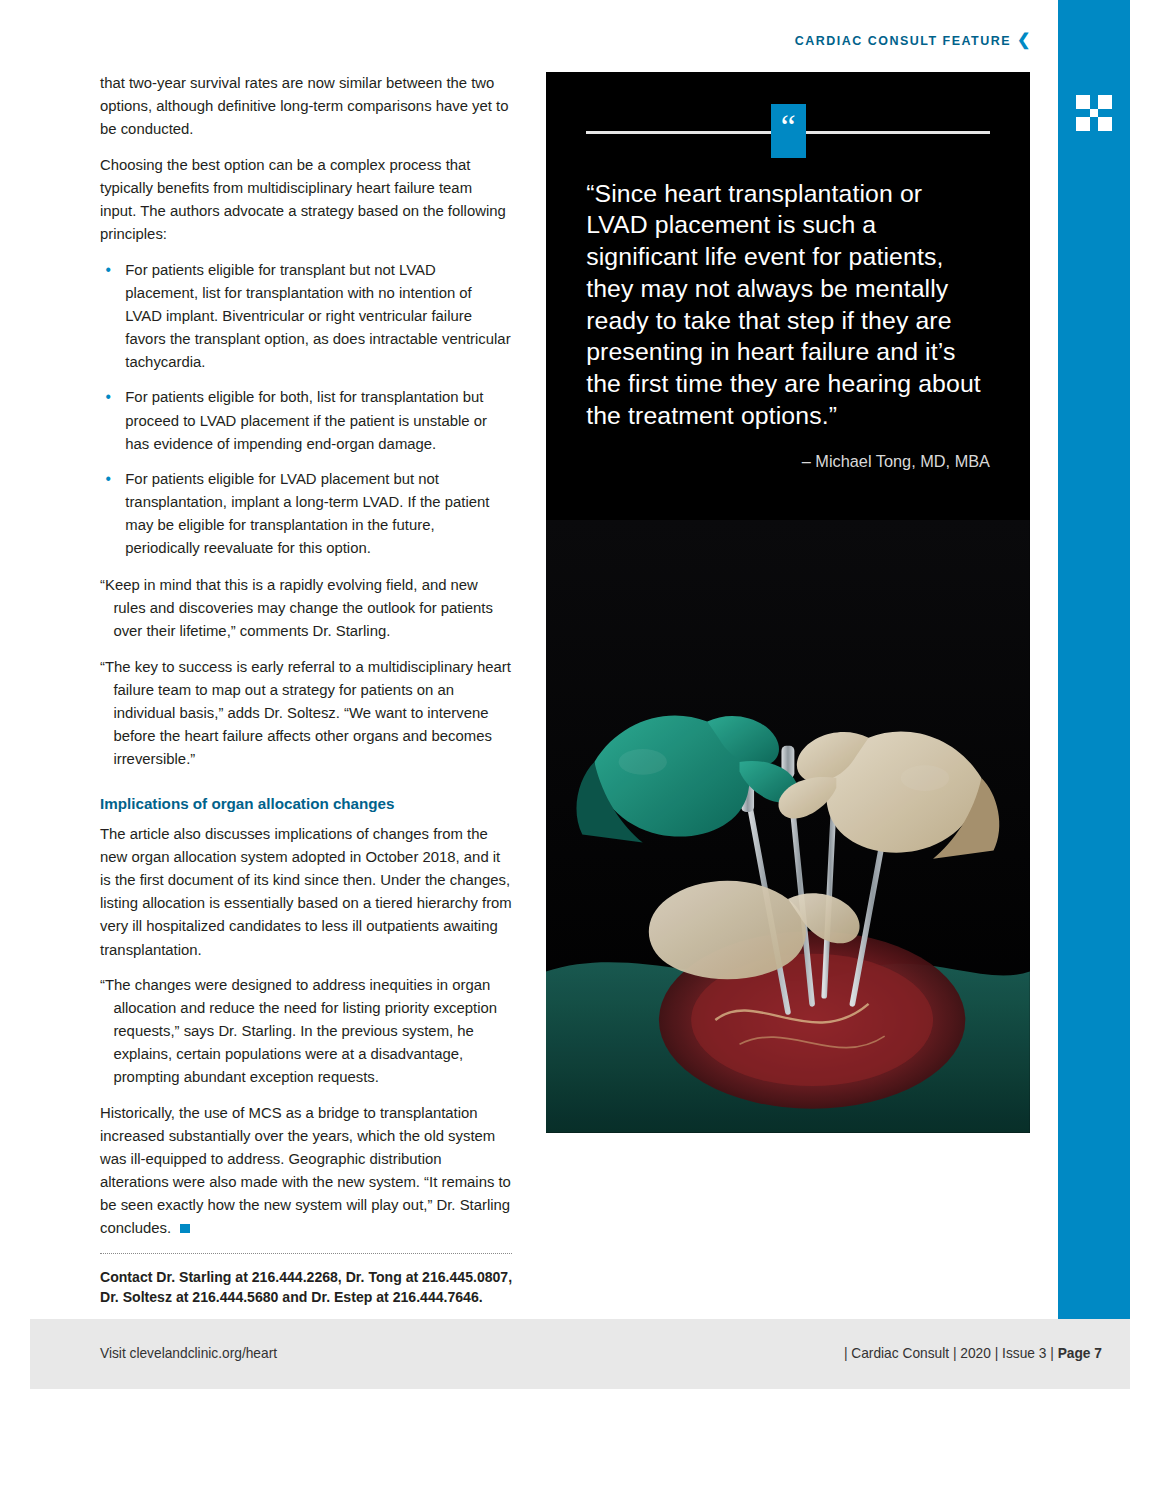Cardiac Consult Feature❮
that two-year survival rates are now similar between the two options, although definitive long-term comparisons have yet to be conducted.
Choosing the best option can be a complex process that typically benefits from multidisciplinary heart failure team input. The authors advocate a strategy based on the following principles:
For patients eligible for transplant but not LVAD placement, list for transplantation with no intention of LVAD implant. Biventricular or right ventricular failure favors the transplant option, as does intractable ventricular tachycardia.
For patients eligible for both, list for transplantation but proceed to LVAD placement if the patient is unstable or has evidence of impending end-organ damage.
For patients eligible for LVAD placement but not transplantation, implant a long-term LVAD. If the patient may be eligible for transplantation in the future, periodically reevaluate for this option.
“Keep in mind that this is a rapidly evolving field, and new rules and discoveries may change the outlook for patients over their lifetime,” comments Dr. Starling.
“The key to success is early referral to a multidisciplinary heart failure team to map out a strategy for patients on an individual basis,” adds Dr. Soltesz. “We want to intervene before the heart failure affects other organs and becomes irreversible.”
Implications of organ allocation changes
The article also discusses implications of changes from the new organ allocation system adopted in October 2018, and it is the first document of its kind since then. Under the changes, listing allocation is essentially based on a tiered hierarchy from very ill hospitalized candidates to less ill outpatients awaiting transplantation.
“The changes were designed to address inequities in organ allocation and reduce the need for listing priority exception requests,” says Dr. Starling. In the previous system, he explains, certain populations were at a disadvantage, prompting abundant exception requests.
Historically, the use of MCS as a bridge to transplantation increased substantially over the years, which the old system was ill-equipped to address. Geographic distribution alterations were also made with the new system. “It remains to be seen exactly how the new system will play out,” Dr. Starling concludes.
Contact Dr. Starling at 216.444.2268, Dr. Tong at 216.445.0807, Dr. Soltesz at 216.444.5680 and Dr. Estep at 216.444.7646.
“
“Since heart transplantation or LVAD placement is such a significant life event for patients, they may not always be mentally ready to take that step if they are presenting in heart failure and it’s the first time they are hearing about the treatment options.”
– Michael Tong, MD, MBA
Visit clevelandclinic.org/heart
| Cardiac Consult | 2020 | Issue 3 | Page 7